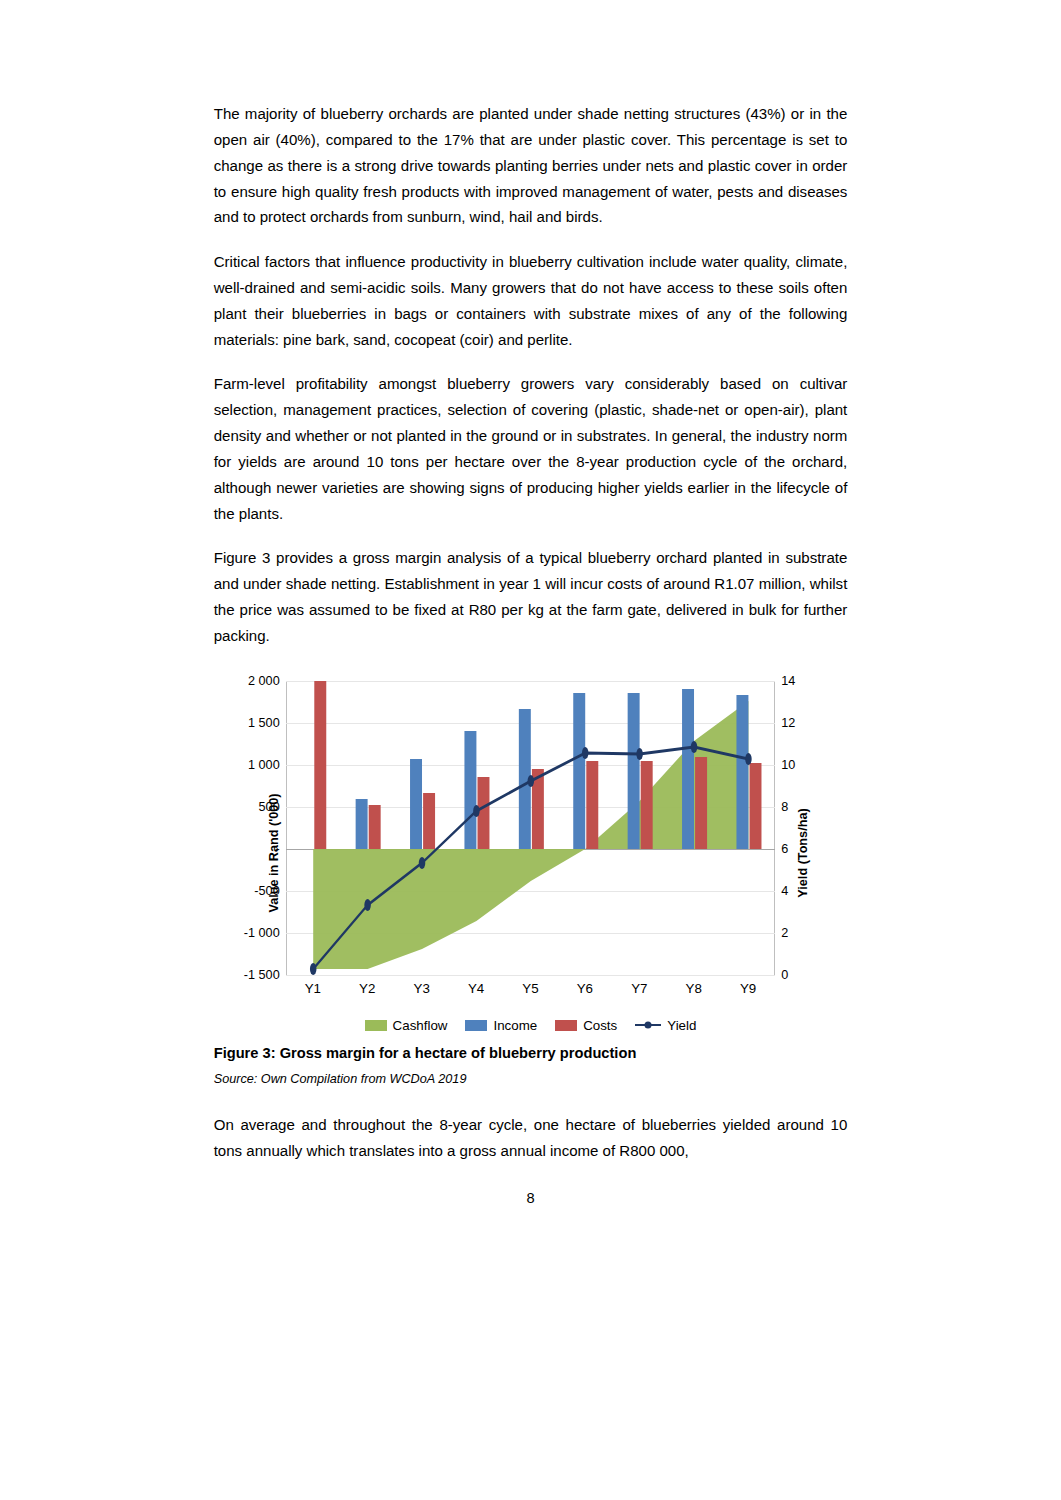The majority of blueberry orchards are planted under shade netting structures (43%) or in the open air (40%), compared to the 17% that are under plastic cover. This percentage is set to change as there is a strong drive towards planting berries under nets and plastic cover in order to ensure high quality fresh products with improved management of water, pests and diseases and to protect orchards from sunburn, wind, hail and birds.
Critical factors that influence productivity in blueberry cultivation include water quality, climate, well-drained and semi-acidic soils. Many growers that do not have access to these soils often plant their blueberries in bags or containers with substrate mixes of any of the following materials: pine bark, sand, cocopeat (coir) and perlite.
Farm-level profitability amongst blueberry growers vary considerably based on cultivar selection, management practices, selection of covering (plastic, shade-net or open-air), plant density and whether or not planted in the ground or in substrates. In general, the industry norm for yields are around 10 tons per hectare over the 8-year production cycle of the orchard, although newer varieties are showing signs of producing higher yields earlier in the lifecycle of the plants.
Figure 3 provides a gross margin analysis of a typical blueberry orchard planted in substrate and under shade netting. Establishment in year 1 will incur costs of around R1.07 million, whilst the price was assumed to be fixed at R80 per kg at the farm gate, delivered in bulk for further packing.
Value in Rand ('000)
Yield (Tons/ha)
2 000
14
1 500
12
1 000
10
500
8
-
6
-500
4
-1 000
2
-1 500
0
Y1
Y2
Y3
Y4
Y5
Y6
Y7
Y8
Y9
Cashflow
Income
Costs
Yield
Figure 3: Gross margin for a hectare of blueberry production
Source: Own Compilation from WCDoA 2019
On average and throughout the 8-year cycle, one hectare of blueberries yielded around 10 tons annually which translates into a gross annual income of R800 000,
8